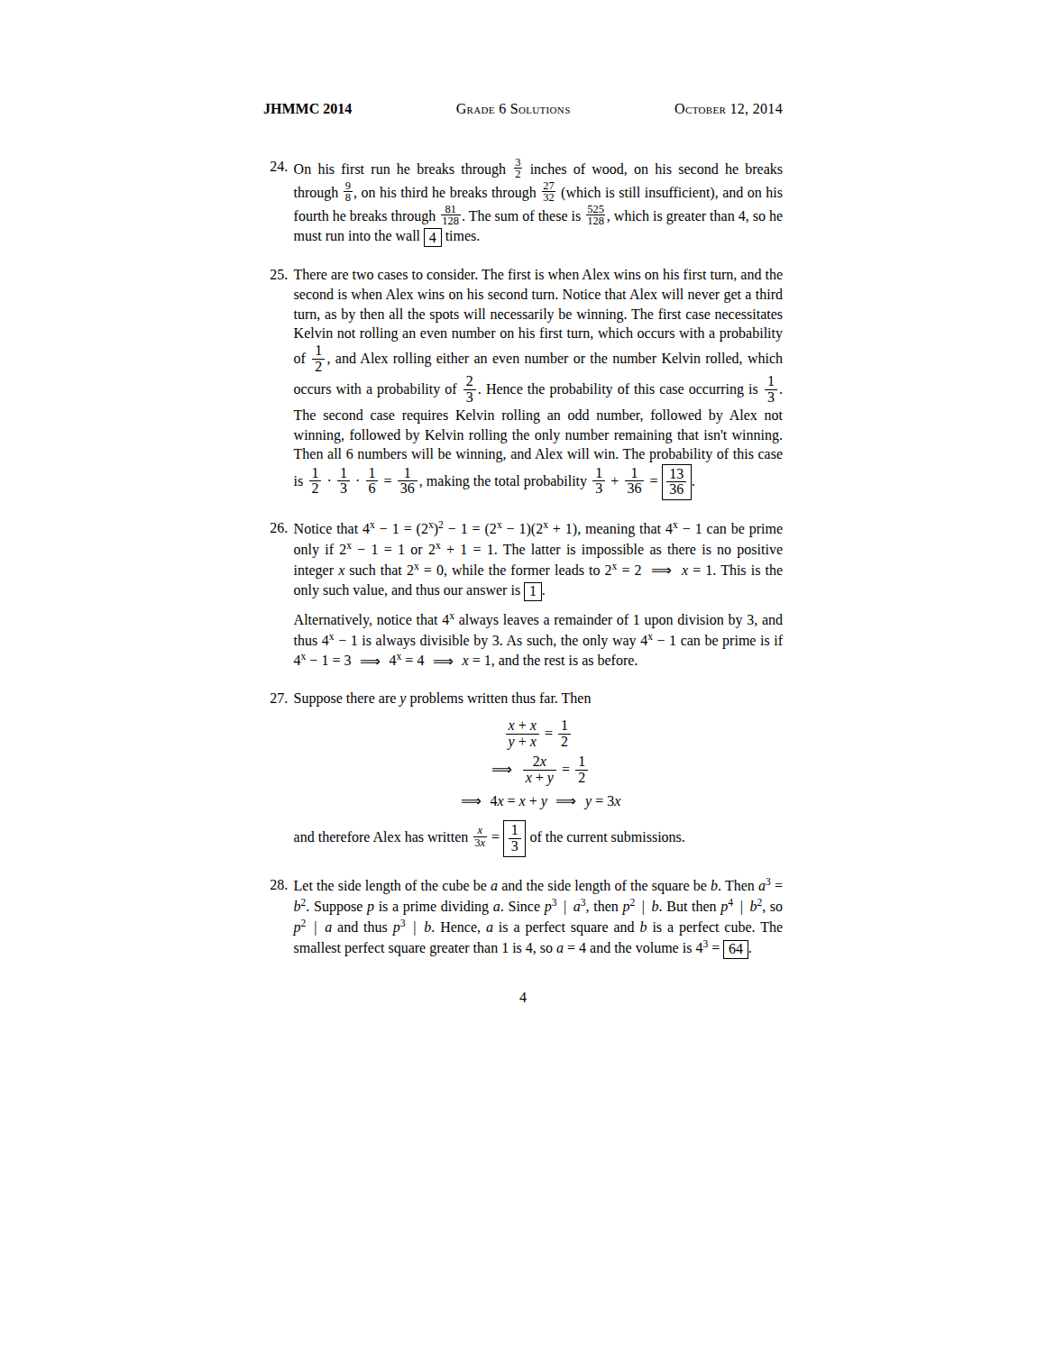JHMMC 2014
Grade 6 Solutions
October 12, 2014
24.
On his first run he breaks through 32 inches of wood, on his second he breaks through 98, on his third he breaks through 2732 (which is still insufficient), and on his fourth he breaks through 81128. The sum of these is 525128, which is greater than 4, so he must run into the wall 4 times.
25.
There are two cases to consider. The first is when Alex wins on his first turn, and the second is when Alex wins on his second turn. Notice that Alex will never get a third turn, as by then all the spots will necessarily be winning. The first case necessitates Kelvin not rolling an even number on his first turn, which occurs with a probability of 12, and Alex rolling either an even number or the number Kelvin rolled, which occurs with a probability of 23. Hence the probability of this case occurring is 13. The second case requires Kelvin rolling an odd number, followed by Alex not winning, followed by Kelvin rolling the only number remaining that isn't winning. Then all 6 numbers will be winning, and Alex will win. The probability of this case is 12 · 13 · 16 = 136, making the total probability 13 + 136 = 1336.
26.
Notice that 4x − 1 = (2x)2 − 1 = (2x − 1)(2x + 1), meaning that 4x − 1 can be prime only if 2x − 1 = 1 or 2x + 1 = 1. The latter is impossible as there is no positive integer x such that 2x = 0, while the former leads to 2x = 2 ⟹ x = 1. This is the only such value, and thus our answer is 1.
Alternatively, notice that 4x always leaves a remainder of 1 upon division by 3, and thus 4x − 1 is always divisible by 3. As such, the only way 4x − 1 can be prime is if 4x − 1 = 3 ⟹ 4x = 4 ⟹ x = 1, and the rest is as before.
27.
Suppose there are y problems written thus far. Then
x + x y + x = 12
⟹ 2x x + y = 12
⟹ 4x = x + y ⟹ y = 3x
and therefore Alex has written x 3x = 13 of the current submissions.
28.
Let the side length of the cube be a and the side length of the square be b. Then a3 = b2. Suppose p is a prime dividing a. Since p3 | a3, then p2 | b. But then p4 | b2, so p2 | a and thus p3 | b. Hence, a is a perfect square and b is a perfect cube. The smallest perfect square greater than 1 is 4, so a = 4 and the volume is 43 = 64.
4